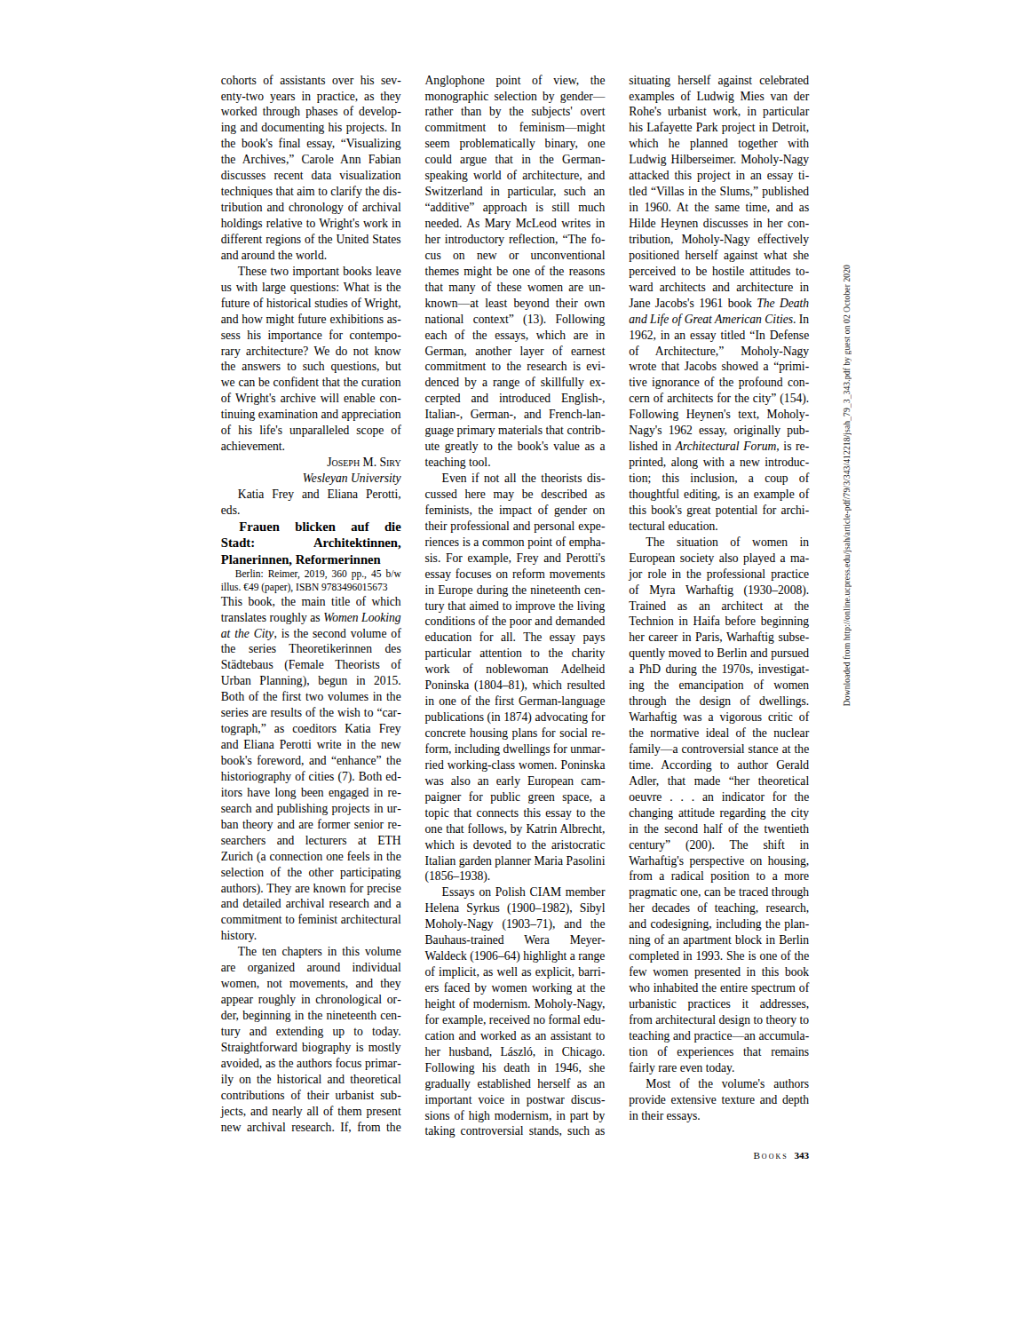Downloaded from http://online.ucpress.edu/jsah/article-pdf/79/3/343/412218/jsah_79_3_343.pdf by guest on 02 October 2020
cohorts of assistants over his seventy-two years in practice, as they worked through phases of developing and documenting his projects. In the book's final essay, “Visualizing the Archives,” Carole Ann Fabian discusses recent data visualization techniques that aim to clarify the distribution and chronology of archival holdings relative to Wright's work in different regions of the United States and around the world.
These two important books leave us with large questions: What is the future of historical studies of Wright, and how might future exhibitions assess his importance for contemporary architecture? We do not know the answers to such questions, but we can be confident that the curation of Wright's archive will enable continuing examination and appreciation of his life's unparalleled scope of achievement.
Joseph M. Siry
Wesleyan University
Katia Frey and Eliana Perotti, eds.
Frauen blicken auf die Stadt: Architektinnen, Planerinnen, Reformerinnen
Berlin: Reimer, 2019, 360 pp., 45 b/w illus. €49 (paper), ISBN 9783496015673
This book, the main title of which translates roughly as Women Looking at the City, is the second volume of the series Theoretikerinnen des Städtebaus (Female Theorists of Urban Planning), begun in 2015. Both of the first two volumes in the series are results of the wish to “cartograph,” as coeditors Katia Frey and Eliana Perotti write in the new book's foreword, and “enhance” the historiography of cities (7). Both editors have long been engaged in research and publishing projects in urban theory and are former senior researchers and lecturers at ETH Zurich (a connection one feels in the selection of the other participating authors). They are known for precise and detailed archival research and a commitment to feminist architectural history.
The ten chapters in this volume are organized around individual women, not movements, and they appear roughly in chronological order, beginning in the nineteenth century and extending up to today. Straightforward biography is mostly avoided, as the authors focus primarily on the historical and theoretical contributions of their urbanist subjects, and nearly all of them present new archival research. If, from the Anglophone point of view, the monographic selection by gender—rather than by the subjects' overt commitment to feminism—might seem problematically binary, one could argue that in the German-speaking world of architecture, and Switzerland in particular, such an “additive” approach is still much needed. As Mary McLeod writes in her introductory reflection, “The focus on new or unconventional themes might be one of the reasons that many of these women are unknown—at least beyond their own national context” (13). Following each of the essays, which are in German, another layer of earnest commitment to the research is evidenced by a range of skillfully excerpted and introduced English-, Italian-, German-, and French-language primary materials that contribute greatly to the book's value as a teaching tool.
Even if not all the theorists discussed here may be described as feminists, the impact of gender on their professional and personal experiences is a common point of emphasis. For example, Frey and Perotti's essay focuses on reform movements in Europe during the nineteenth century that aimed to improve the living conditions of the poor and demanded education for all. The essay pays particular attention to the charity work of noblewoman Adelheid Poninska (1804–81), which resulted in one of the first German-language publications (in 1874) advocating for concrete housing plans for social reform, including dwellings for unmarried working-class women. Poninska was also an early European campaigner for public green space, a topic that connects this essay to the one that follows, by Katrin Albrecht, which is devoted to the aristocratic Italian garden planner Maria Pasolini (1856–1938).
Essays on Polish CIAM member Helena Syrkus (1900–1982), Sibyl Moholy-Nagy (1903–71), and the Bauhaus-trained Wera Meyer-Waldeck (1906–64) highlight a range of implicit, as well as explicit, barriers faced by women working at the height of modernism. Moholy-Nagy, for example, received no formal education and worked as an assistant to her husband, László, in Chicago. Following his death in 1946, she gradually established herself as an important voice in postwar discussions of high modernism, in part by taking controversial stands, such as situating herself against celebrated examples of Ludwig Mies van der Rohe's urbanist work, in particular his Lafayette Park project in Detroit, which he planned together with Ludwig Hilberseimer. Moholy-Nagy attacked this project in an essay titled “Villas in the Slums,” published in 1960. At the same time, and as Hilde Heynen discusses in her contribution, Moholy-Nagy effectively positioned herself against what she perceived to be hostile attitudes toward architects and architecture in Jane Jacobs's 1961 book The Death and Life of Great American Cities. In 1962, in an essay titled “In Defense of Architecture,” Moholy-Nagy wrote that Jacobs showed a “primitive ignorance of the profound concern of architects for the city” (154). Following Heynen's text, Moholy-Nagy's 1962 essay, originally published in Architectural Forum, is reprinted, along with a new introduction; this inclusion, a coup of thoughtful editing, is an example of this book's great potential for architectural education.
The situation of women in European society also played a major role in the professional practice of Myra Warhaftig (1930–2008). Trained as an architect at the Technion in Haifa before beginning her career in Paris, Warhaftig subsequently moved to Berlin and pursued a PhD during the 1970s, investigating the emancipation of women through the design of dwellings. Warhaftig was a vigorous critic of the normative ideal of the nuclear family—a controversial stance at the time. According to author Gerald Adler, that made “her theoretical oeuvre . . . an indicator for the changing attitude regarding the city in the second half of the twentieth century” (200). The shift in Warhaftig's perspective on housing, from a radical position to a more pragmatic one, can be traced through her decades of teaching, research, and codesigning, including the planning of an apartment block in Berlin completed in 1993. She is one of the few women presented in this book who inhabited the entire spectrum of urbanistic practices it addresses, from architectural design to theory to teaching and practice—an accumulation of experiences that remains fairly rare even today.
Most of the volume's authors provide extensive texture and depth in their essays.
Books 343